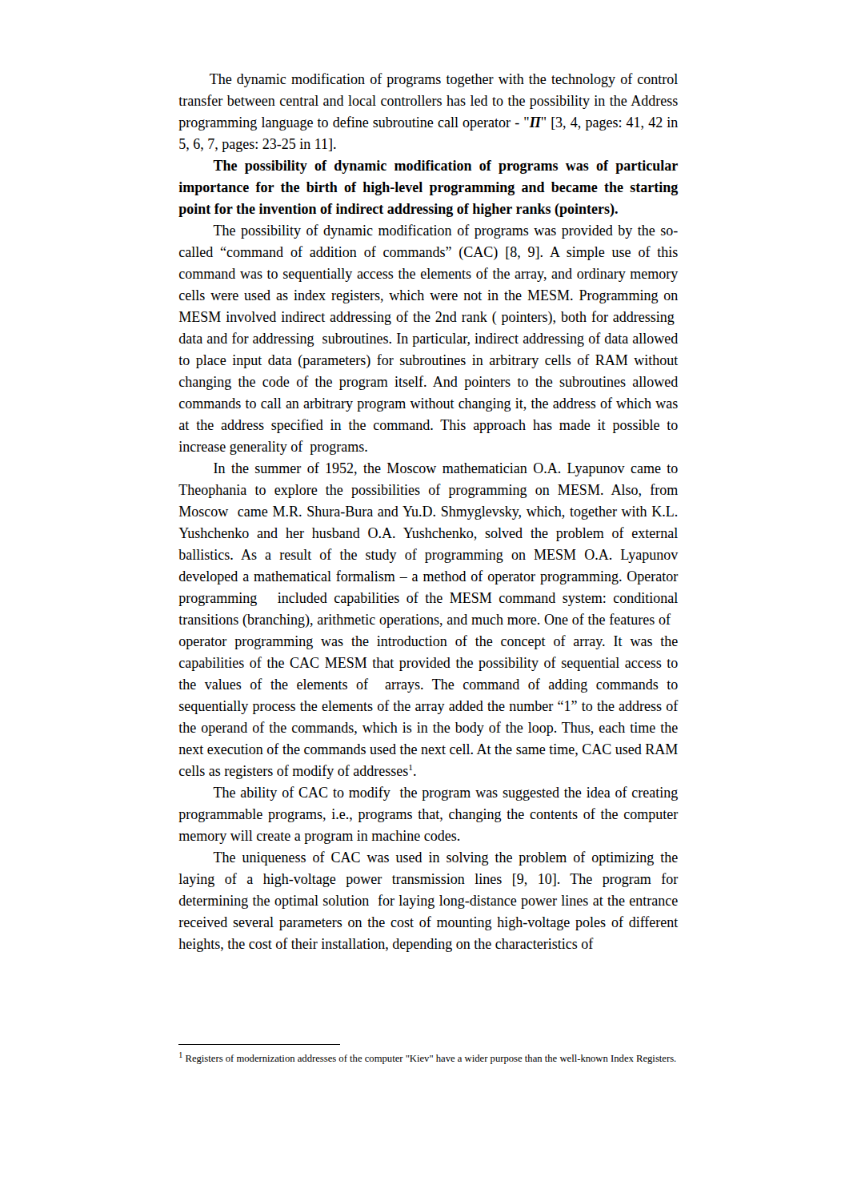The dynamic modification of programs together with the technology of control transfer between central and local controllers has led to the possibility in the Address programming language to define subroutine call operator - "П" [3, 4, pages: 41, 42 in 5, 6, 7, pages: 23-25 in 11].
The possibility of dynamic modification of programs was of particular importance for the birth of high-level programming and became the starting point for the invention of indirect addressing of higher ranks (pointers).
The possibility of dynamic modification of programs was provided by the so-called “command of addition of commands” (CAC) [8, 9]. A simple use of this command was to sequentially access the elements of the array, and ordinary memory cells were used as index registers, which were not in the MESM. Programming on MESM involved indirect addressing of the 2nd rank ( pointers), both for addressing data and for addressing subroutines. In particular, indirect addressing of data allowed to place input data (parameters) for subroutines in arbitrary cells of RAM without changing the code of the program itself. And pointers to the subroutines allowed commands to call an arbitrary program without changing it, the address of which was at the address specified in the command. This approach has made it possible to increase generality of programs.
In the summer of 1952, the Moscow mathematician O.A. Lyapunov came to Theophania to explore the possibilities of programming on MESM. Also, from Moscow came M.R. Shura-Bura and Yu.D. Shmyglevsky, which, together with K.L. Yushchenko and her husband O.A. Yushchenko, solved the problem of external ballistics. As a result of the study of programming on MESM O.A. Lyapunov developed a mathematical formalism – a method of operator programming. Operator programming included capabilities of the MESM command system: conditional transitions (branching), arithmetic operations, and much more. One of the features of operator programming was the introduction of the concept of array. It was the capabilities of the CAC MESM that provided the possibility of sequential access to the values of the elements of arrays. The command of adding commands to sequentially process the elements of the array added the number “1” to the address of the operand of the commands, which is in the body of the loop. Thus, each time the next execution of the commands used the next cell. At the same time, CAC used RAM cells as registers of modify of addresses1.
The ability of CAC to modify the program was suggested the idea of creating programmable programs, i.e., programs that, changing the contents of the computer memory will create a program in machine codes.
The uniqueness of CAC was used in solving the problem of optimizing the laying of a high-voltage power transmission lines [9, 10]. The program for determining the optimal solution for laying long-distance power lines at the entrance received several parameters on the cost of mounting high-voltage poles of different heights, the cost of their installation, depending on the characteristics of
1 Registers of modernization addresses of the computer "Kiev" have a wider purpose than the well-known Index Registers.